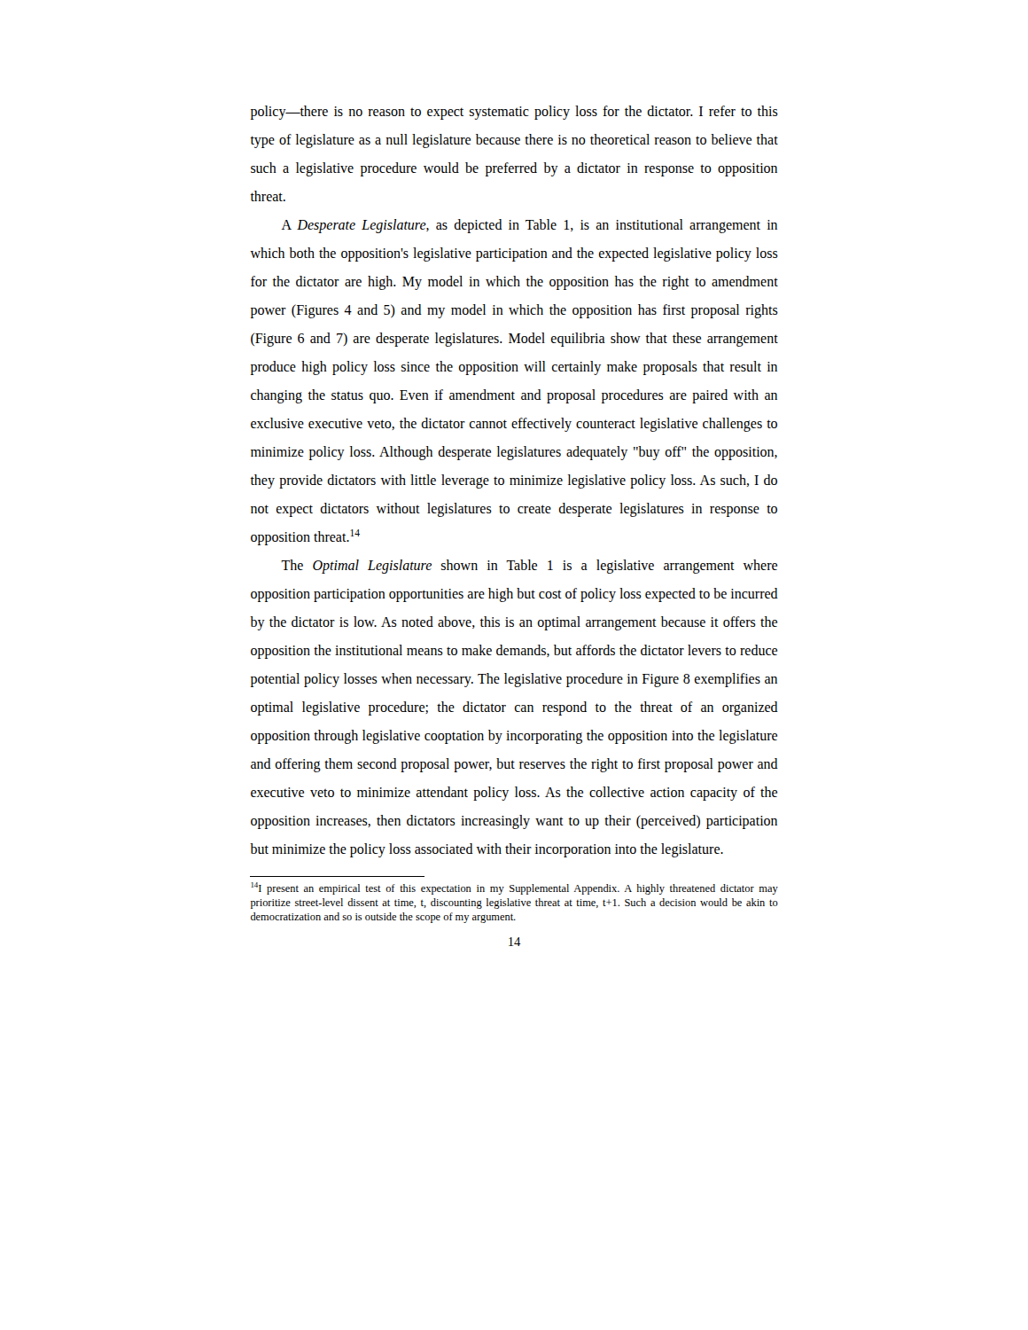policy—there is no reason to expect systematic policy loss for the dictator. I refer to this type of legislature as a null legislature because there is no theoretical reason to believe that such a legislative procedure would be preferred by a dictator in response to opposition threat.
A Desperate Legislature, as depicted in Table 1, is an institutional arrangement in which both the opposition's legislative participation and the expected legislative policy loss for the dictator are high. My model in which the opposition has the right to amendment power (Figures 4 and 5) and my model in which the opposition has first proposal rights (Figure 6 and 7) are desperate legislatures. Model equilibria show that these arrangement produce high policy loss since the opposition will certainly make proposals that result in changing the status quo. Even if amendment and proposal procedures are paired with an exclusive executive veto, the dictator cannot effectively counteract legislative challenges to minimize policy loss. Although desperate legislatures adequately "buy off" the opposition, they provide dictators with little leverage to minimize legislative policy loss. As such, I do not expect dictators without legislatures to create desperate legislatures in response to opposition threat.14
The Optimal Legislature shown in Table 1 is a legislative arrangement where opposition participation opportunities are high but cost of policy loss expected to be incurred by the dictator is low. As noted above, this is an optimal arrangement because it offers the opposition the institutional means to make demands, but affords the dictator levers to reduce potential policy losses when necessary. The legislative procedure in Figure 8 exemplifies an optimal legislative procedure; the dictator can respond to the threat of an organized opposition through legislative cooptation by incorporating the opposition into the legislature and offering them second proposal power, but reserves the right to first proposal power and executive veto to minimize attendant policy loss. As the collective action capacity of the opposition increases, then dictators increasingly want to up their (perceived) participation but minimize the policy loss associated with their incorporation into the legislature.
14I present an empirical test of this expectation in my Supplemental Appendix. A highly threatened dictator may prioritize street-level dissent at time, t, discounting legislative threat at time, t+1. Such a decision would be akin to democratization and so is outside the scope of my argument.
14